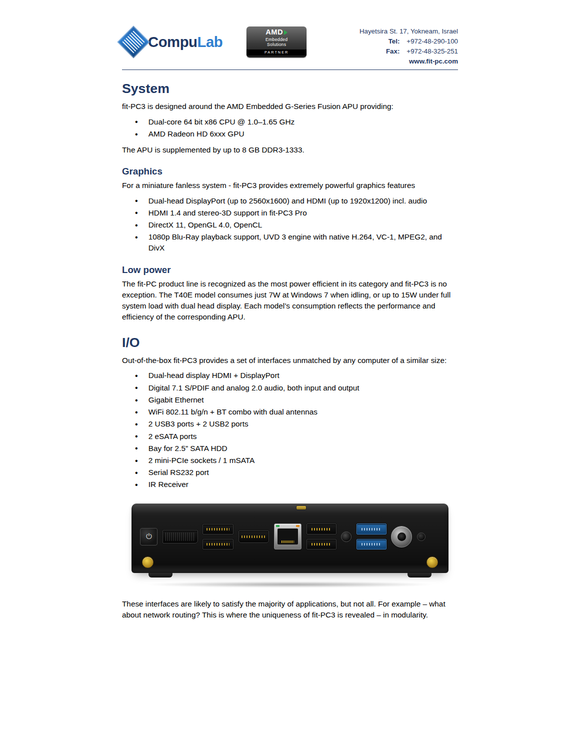CompuLab
AMD
Embedded
Solutions
PARTNER
Hayetsira St. 17, Yokneam, Israel
| Tel: | +972-48-290-100 |
| Fax: | +972-48-325-251 |
| | www.fit-pc.com |
System
fit-PC3 is designed around the AMD Embedded G-Series Fusion APU providing:
Dual-core 64 bit x86 CPU @ 1.0–1.65 GHz
AMD Radeon HD 6xxx GPU
The APU is supplemented by up to 8 GB DDR3-1333.
Graphics
For a miniature fanless system - fit-PC3 provides extremely powerful graphics features
Dual-head DisplayPort (up to 2560x1600) and HDMI (up to 1920x1200) incl. audio
HDMI 1.4 and stereo-3D support in fit-PC3 Pro
DirectX 11, OpenGL 4.0, OpenCL
1080p Blu-Ray playback support, UVD 3 engine with native H.264, VC-1, MPEG2, and DivX
Low power
The fit-PC product line is recognized as the most power efficient in its category and fit-PC3 is no exception. The T40E model consumes just 7W at Windows 7 when idling, or up to 15W under full system load with dual head display. Each model’s consumption reflects the performance and efficiency of the corresponding APU.
I/O
Out-of-the-box fit-PC3 provides a set of interfaces unmatched by any computer of a similar size:
Dual-head display HDMI + DisplayPort
Digital 7.1 S/PDIF and analog 2.0 audio, both input and output
Gigabit Ethernet
WiFi 802.11 b/g/n + BT combo with dual antennas
2 USB3 ports + 2 USB2 ports
2 eSATA ports
Bay for 2.5” SATA HDD
2 mini-PCIe sockets / 1 mSATA
Serial RS232 port
IR Receiver
⏻
These interfaces are likely to satisfy the majority of applications, but not all. For example – what about network routing? This is where the uniqueness of fit-PC3 is revealed – in modularity.